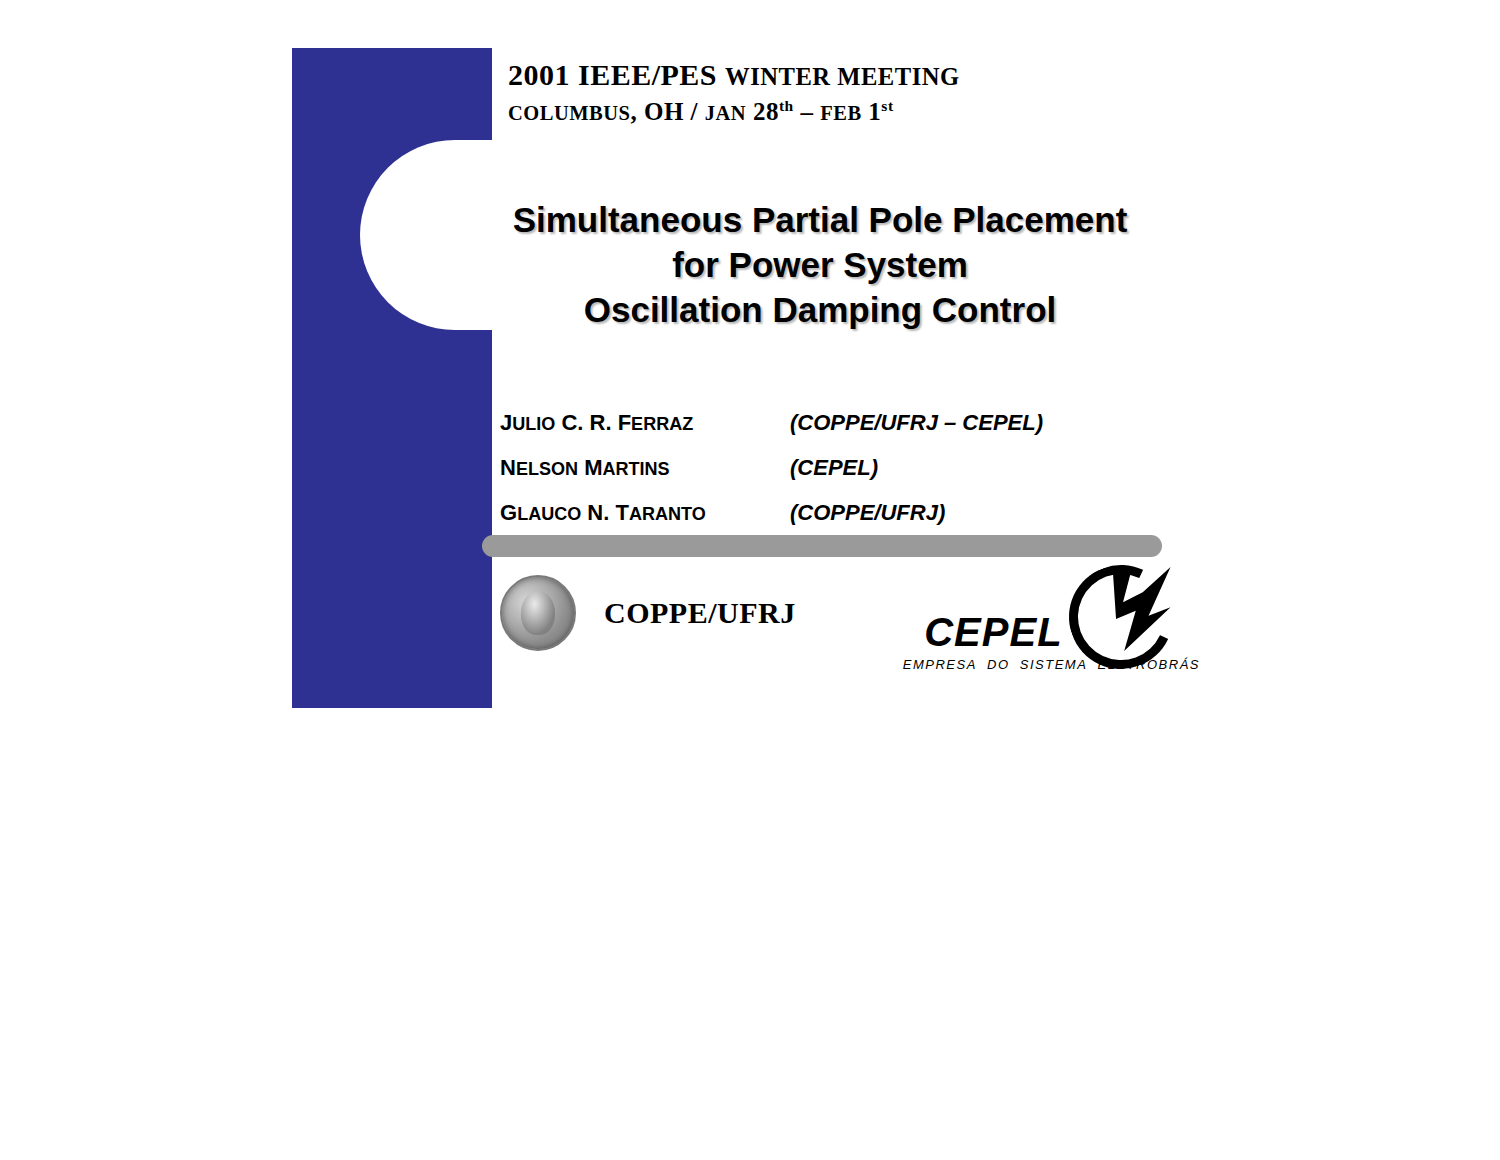2001 IEEE/PES WINTER MEETING
COLUMBUS, OH / JAN 28th – FEB 1st
Simultaneous Partial Pole Placement
for Power System
Oscillation Damping Control
JULIO C. R. FERRAZ(COPPE/UFRJ – CEPEL)
NELSON MARTINS(CEPEL)
GLAUCO N. TARANTO(COPPE/UFRJ)
COPPE/UFRJ
CEPEL
EMPRESA DO SISTEMA ELETROBRÁS